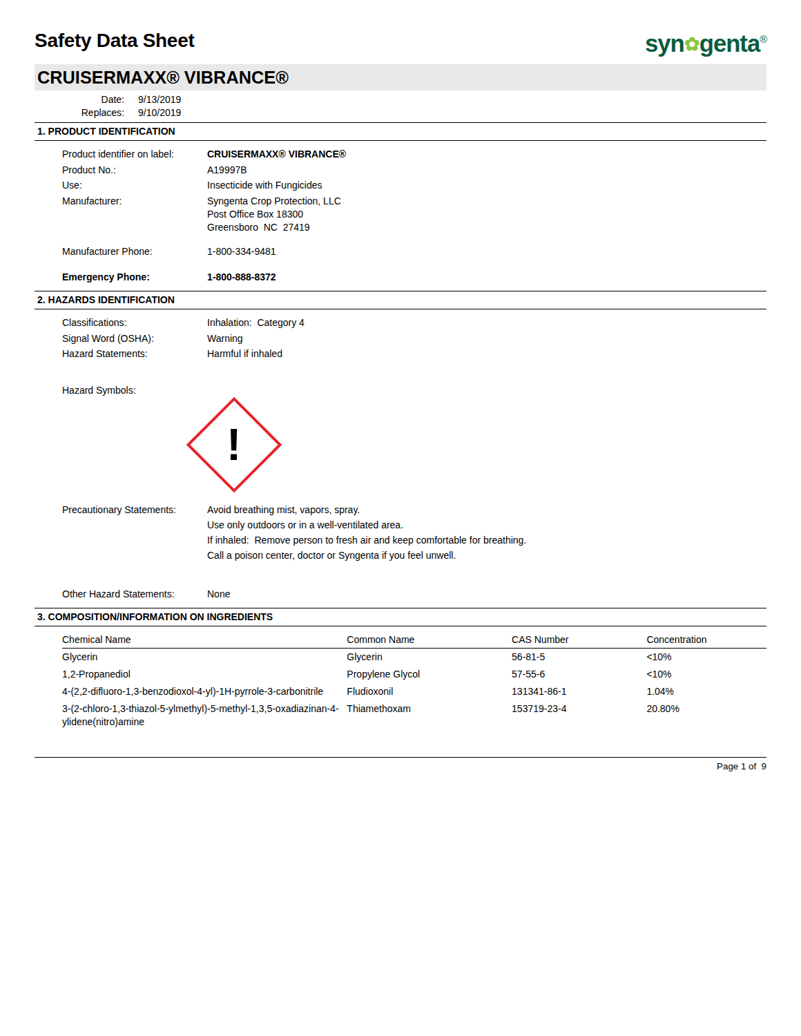Safety Data Sheet
syn✿genta®
CRUISERMAXX® VIBRANCE®
| Date: | 9/13/2019 |
| Replaces: | 9/10/2019 |
1. PRODUCT IDENTIFICATION
| Product identifier on label: | CRUISERMAXX® VIBRANCE® |
| Product No.: | A19997B |
| Use: | Insecticide with Fungicides |
| Manufacturer: | Syngenta Crop Protection, LLC Post Office Box 18300 Greensboro NC 27419 |
| Manufacturer Phone: | 1-800-334-9481 |
| Emergency Phone: | 1-800-888-8372 |
2. HAZARDS IDENTIFICATION
| Classifications: | Inhalation: Category 4 |
| Signal Word (OSHA): | Warning |
| Hazard Statements: | Harmful if inhaled |
| Hazard Symbols: | |
!
| Precautionary Statements: | Avoid breathing mist, vapors, spray. Use only outdoors or in a well-ventilated area. If inhaled: Remove person to fresh air and keep comfortable for breathing. Call a poison center, doctor or Syngenta if you feel unwell. |
| Other Hazard Statements: | None |
3. COMPOSITION/INFORMATION ON INGREDIENTS
| Chemical Name | Common Name | CAS Number | Concentration |
| --- | --- | --- | --- |
| Glycerin | Glycerin | 56-81-5 | <10% |
| 1,2-Propanediol | Propylene Glycol | 57-55-6 | <10% |
| 4-(2,2-difluoro-1,3-benzodioxol-4-yl)-1H-pyrrole-3-carbonitrile | Fludioxonil | 131341-86-1 | 1.04% |
| 3-(2-chloro-1,3-thiazol-5-ylmethyl)-5-methyl-1,3,5-oxadiazinan-4-ylidene(nitro)amine | Thiamethoxam | 153719-23-4 | 20.80% |
Page 1 of 9